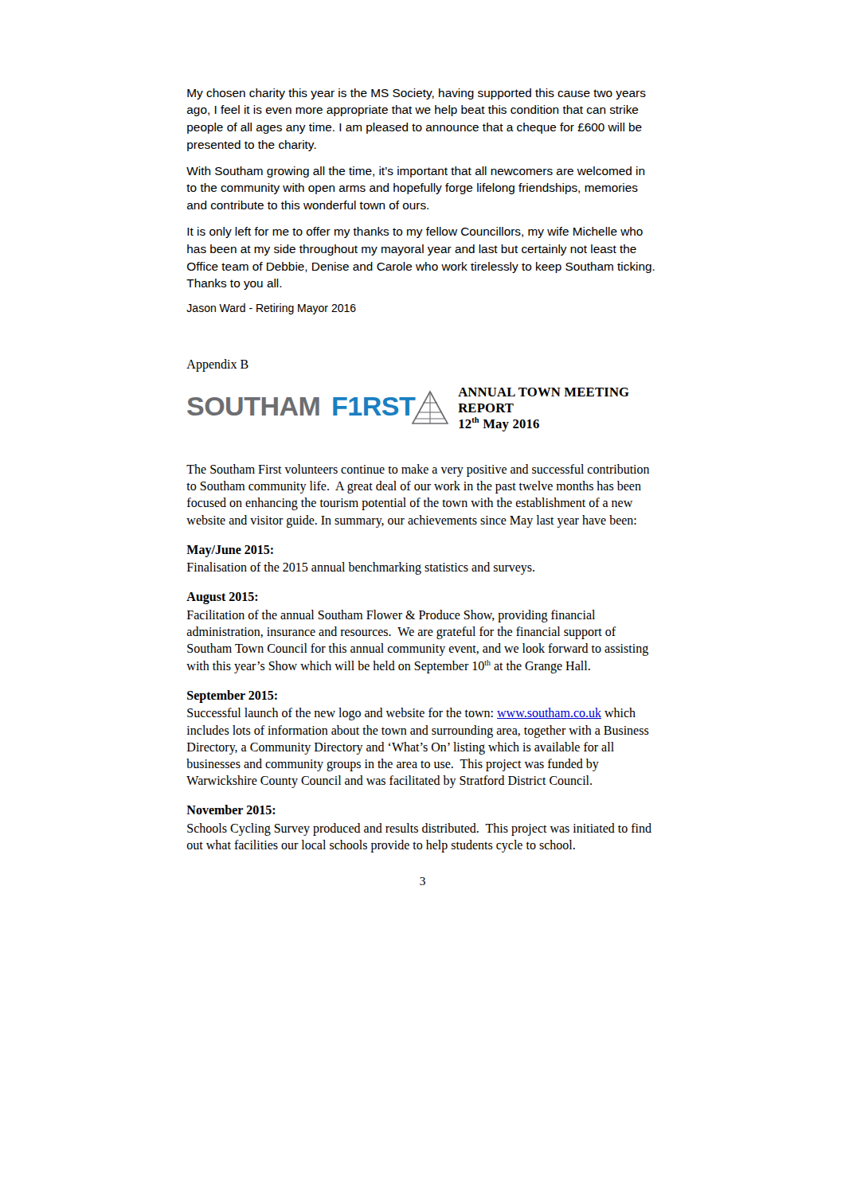My chosen charity this year is the MS Society, having supported this cause two years ago, I feel it is even more appropriate that we help beat this condition that can strike people of all ages any time. I am pleased to announce that a cheque for £600 will be presented to the charity.
With Southam growing all the time, it’s important that all newcomers are welcomed in to the community with open arms and hopefully forge lifelong friendships, memories and contribute to this wonderful town of ours.
It is only left for me to offer my thanks to my fellow Councillors, my wife Michelle who has been at my side throughout my mayoral year and last but certainly not least the Office team of Debbie, Denise and Carole who work tirelessly to keep Southam ticking. Thanks to you all.
Jason Ward - Retiring Mayor 2016
Appendix B
SOUTHAM F1RST
ANNUAL TOWN MEETING
REPORT
12th May 2016
The Southam First volunteers continue to make a very positive and successful contribution to Southam community life. A great deal of our work in the past twelve months has been focused on enhancing the tourism potential of the town with the establishment of a new website and visitor guide. In summary, our achievements since May last year have been:
May/June 2015:
Finalisation of the 2015 annual benchmarking statistics and surveys.
August 2015:
Facilitation of the annual Southam Flower & Produce Show, providing financial administration, insurance and resources. We are grateful for the financial support of Southam Town Council for this annual community event, and we look forward to assisting with this year’s Show which will be held on September 10th at the Grange Hall.
September 2015:
Successful launch of the new logo and website for the town: www.southam.co.uk which includes lots of information about the town and surrounding area, together with a Business Directory, a Community Directory and ‘What’s On’ listing which is available for all businesses and community groups in the area to use. This project was funded by Warwickshire County Council and was facilitated by Stratford District Council.
November 2015:
Schools Cycling Survey produced and results distributed. This project was initiated to find out what facilities our local schools provide to help students cycle to school.
3